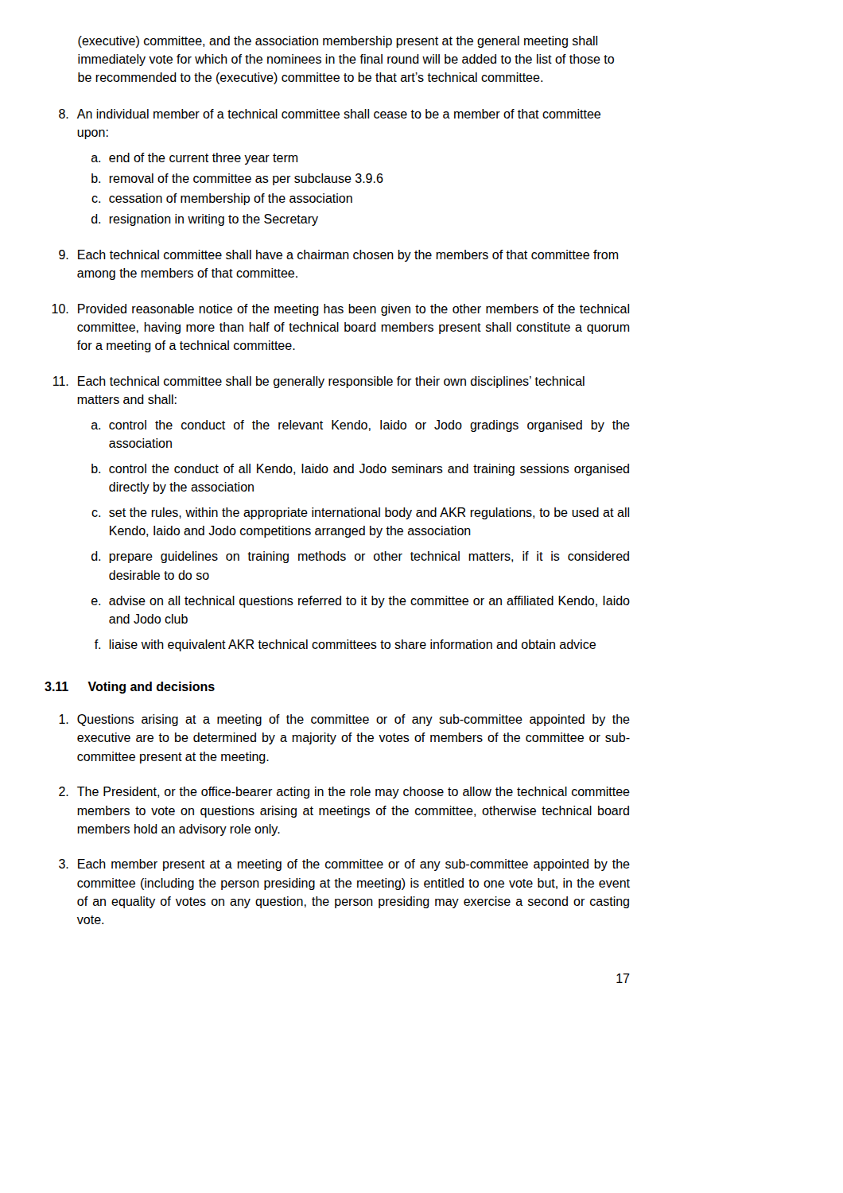(executive) committee, and the association membership present at the general meeting shall immediately vote for which of the nominees in the final round will be added to the list of those to be recommended to the (executive) committee to be that art’s technical committee.
An individual member of a technical committee shall cease to be a member of that committee upon:
end of the current three year term
removal of the committee as per subclause 3.9.6
cessation of membership of the association
resignation in writing to the Secretary
Each technical committee shall have a chairman chosen by the members of that committee from among the members of that committee.
Provided reasonable notice of the meeting has been given to the other members of the technical committee, having more than half of technical board members present shall constitute a quorum for a meeting of a technical committee.
Each technical committee shall be generally responsible for their own disciplines’ technical matters and shall:
control the conduct of the relevant Kendo, Iaido or Jodo gradings organised by the association
control the conduct of all Kendo, Iaido and Jodo seminars and training sessions organised directly by the association
set the rules, within the appropriate international body and AKR regulations, to be used at all Kendo, Iaido and Jodo competitions arranged by the association
prepare guidelines on training methods or other technical matters, if it is considered desirable to do so
advise on all technical questions referred to it by the committee or an affiliated Kendo, Iaido and Jodo club
liaise with equivalent AKR technical committees to share information and obtain advice
3.11 Voting and decisions
Questions arising at a meeting of the committee or of any sub-committee appointed by the executive are to be determined by a majority of the votes of members of the committee or sub-committee present at the meeting.
The President, or the office-bearer acting in the role may choose to allow the technical committee members to vote on questions arising at meetings of the committee, otherwise technical board members hold an advisory role only.
Each member present at a meeting of the committee or of any sub-committee appointed by the committee (including the person presiding at the meeting) is entitled to one vote but, in the event of an equality of votes on any question, the person presiding may exercise a second or casting vote.
17